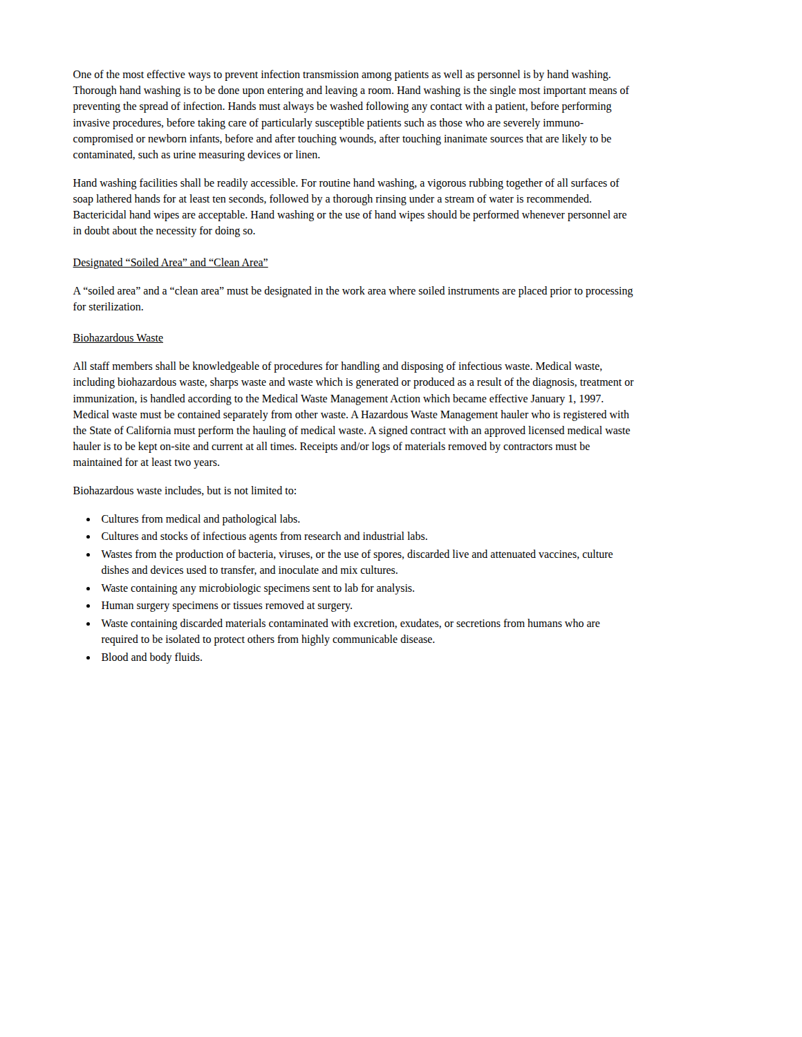One of the most effective ways to prevent infection transmission among patients as well as personnel is by hand washing. Thorough hand washing is to be done upon entering and leaving a room. Hand washing is the single most important means of preventing the spread of infection. Hands must always be washed following any contact with a patient, before performing invasive procedures, before taking care of particularly susceptible patients such as those who are severely immuno-compromised or newborn infants, before and after touching wounds, after touching inanimate sources that are likely to be contaminated, such as urine measuring devices or linen.
Hand washing facilities shall be readily accessible. For routine hand washing, a vigorous rubbing together of all surfaces of soap lathered hands for at least ten seconds, followed by a thorough rinsing under a stream of water is recommended. Bactericidal hand wipes are acceptable. Hand washing or the use of hand wipes should be performed whenever personnel are in doubt about the necessity for doing so.
Designated “Soiled Area” and “Clean Area”
A “soiled area” and a “clean area” must be designated in the work area where soiled instruments are placed prior to processing for sterilization.
Biohazardous Waste
All staff members shall be knowledgeable of procedures for handling and disposing of infectious waste. Medical waste, including biohazardous waste, sharps waste and waste which is generated or produced as a result of the diagnosis, treatment or immunization, is handled according to the Medical Waste Management Action which became effective January 1, 1997. Medical waste must be contained separately from other waste. A Hazardous Waste Management hauler who is registered with the State of California must perform the hauling of medical waste. A signed contract with an approved licensed medical waste hauler is to be kept on-site and current at all times. Receipts and/or logs of materials removed by contractors must be maintained for at least two years.
Biohazardous waste includes, but is not limited to:
Cultures from medical and pathological labs.
Cultures and stocks of infectious agents from research and industrial labs.
Wastes from the production of bacteria, viruses, or the use of spores, discarded live and attenuated vaccines, culture dishes and devices used to transfer, and inoculate and mix cultures.
Waste containing any microbiologic specimens sent to lab for analysis.
Human surgery specimens or tissues removed at surgery.
Waste containing discarded materials contaminated with excretion, exudates, or secretions from humans who are required to be isolated to protect others from highly communicable disease.
Blood and body fluids.